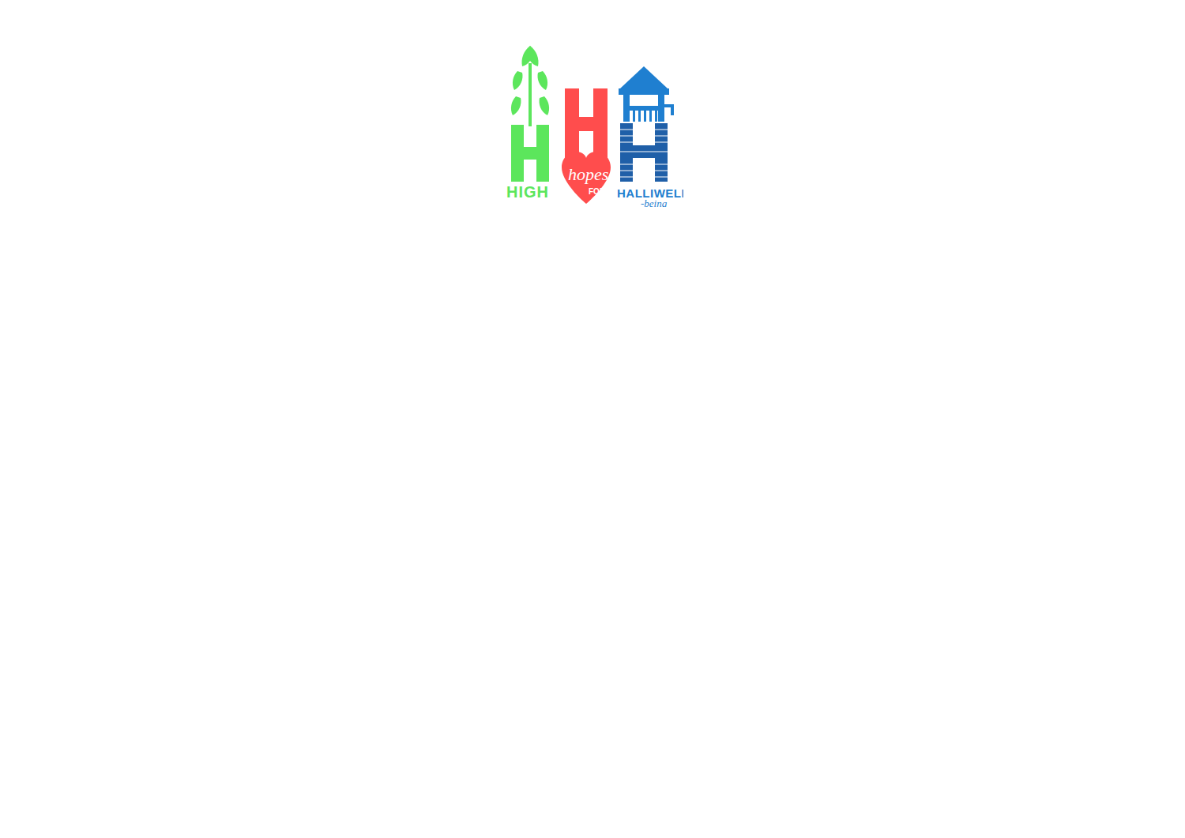HIGH hopes FOR HALLIWELL -being